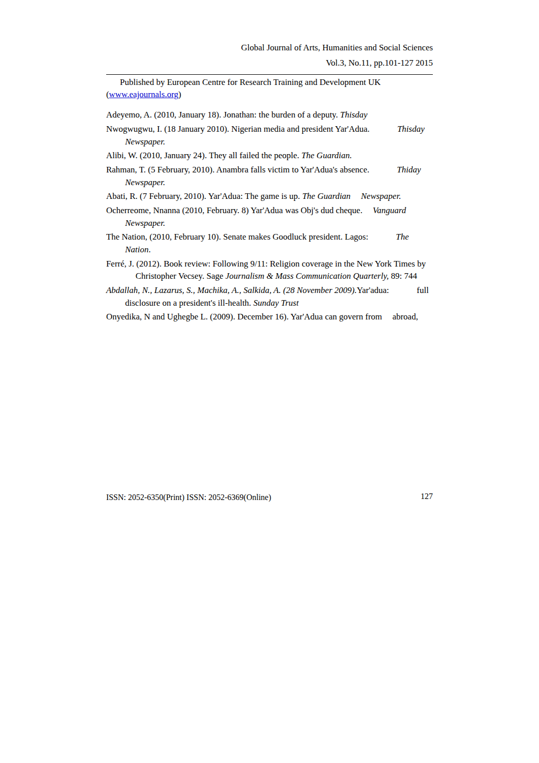Global Journal of Arts, Humanities and Social Sciences
Vol.3, No.11, pp.101-127 2015
Published by European Centre for Research Training and Development UK (www.eajournals.org)
Adeyemo, A. (2010, January 18). Jonathan: the burden of a deputy. Thisday
Nwogwugwu, I. (18 January 2010). Nigerian media and president Yar'Adua. Thisday Newspaper.
Alibi, W. (2010, January 24). They all failed the people. The Guardian.
Rahman, T. (5 February, 2010). Anambra falls victim to Yar'Adua's absence. Thiday Newspaper.
Abati, R. (7 February, 2010). Yar'Adua: The game is up. The Guardian Newspaper.
Ocherreome, Nnanna (2010, February. 8) Yar'Adua was Obj's dud cheque. Vanguard Newspaper.
The Nation, (2010, February 10). Senate makes Goodluck president. Lagos: The Nation.
Ferré, J. (2012). Book review: Following 9/11: Religion coverage in the New York Times by Christopher Vecsey. Sage Journalism & Mass Communication Quarterly, 89: 744
Abdallah, N., Lazarus, S., Machika, A., Salkida, A. (28 November 2009). Yar'adua: full disclosure on a president's ill-health. Sunday Trust
Onyedika, N and Ughegbe L. (2009). December 16). Yar'Adua can govern from abroad,
ISSN: 2052-6350(Print) ISSN: 2052-6369(Online)
127